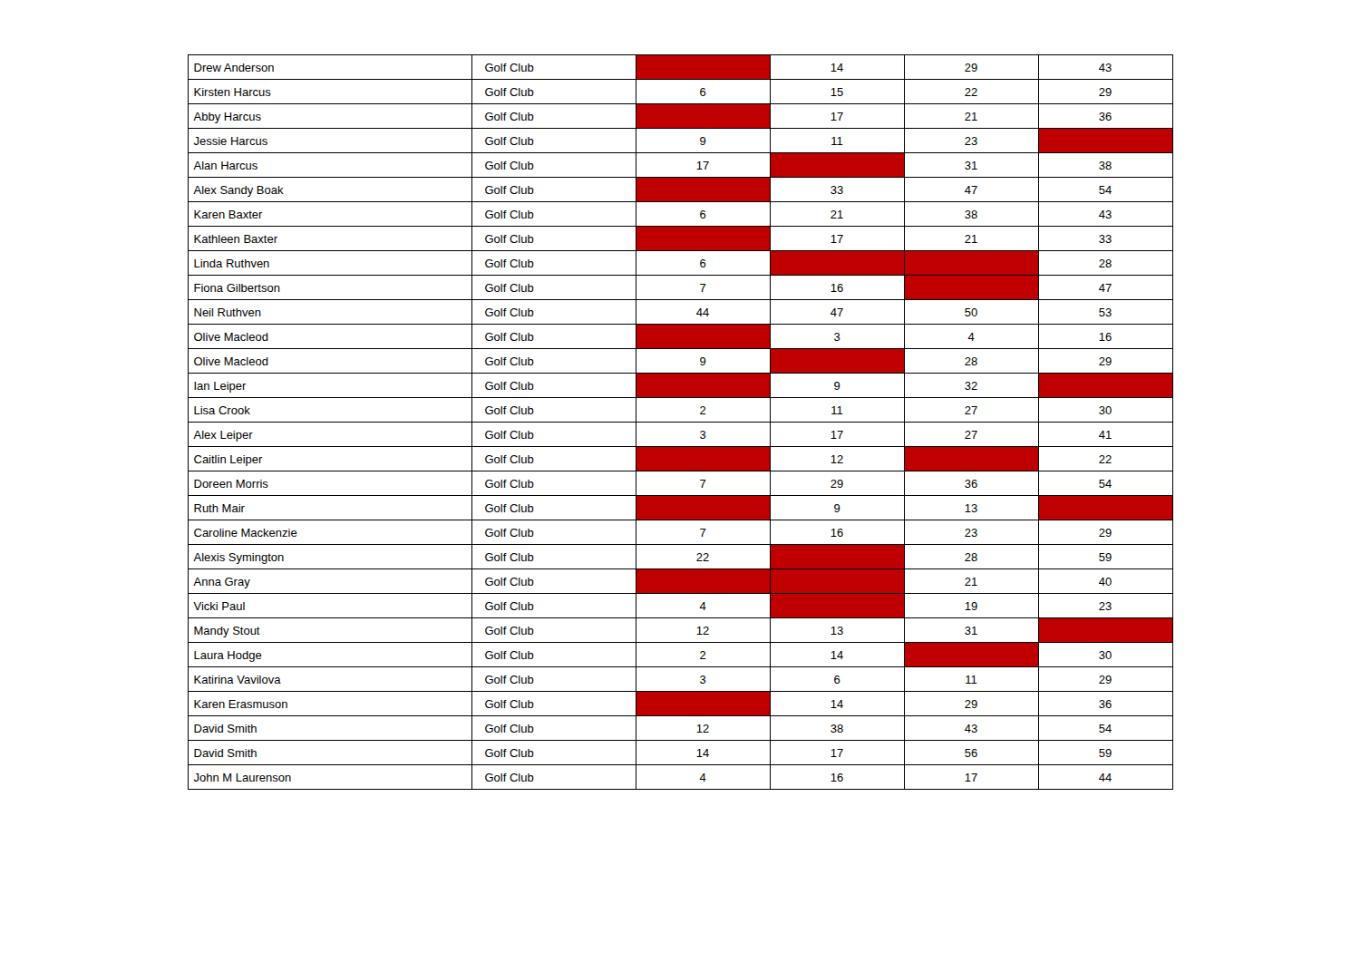| Drew Anderson | Golf Club | 8 | 14 | 29 | 43 |
| Kirsten Harcus | Golf Club | 6 | 15 | 22 | 29 |
| Abby Harcus | Golf Club | 8 | 17 | 21 | 36 |
| Jessie Harcus | Golf Club | 9 | 11 | 23 | 26 |
| Alan Harcus | Golf Club | 17 | 24 | 31 | 38 |
| Alex Sandy Boak | Golf Club | 8 | 33 | 47 | 54 |
| Karen Baxter | Golf Club | 6 | 21 | 38 | 43 |
| Kathleen Baxter | Golf Club | 5 | 17 | 21 | 33 |
| Linda Ruthven | Golf Club | 6 | 18 | 26 | 28 |
| Fiona Gilbertson | Golf Club | 7 | 16 | 20 | 47 |
| Neil Ruthven | Golf Club | 44 | 47 | 50 | 53 |
| Olive Macleod | Golf Club | 1 | 3 | 4 | 16 |
| Olive Macleod | Golf Club | 9 | 18 | 28 | 29 |
| Ian Leiper | Golf Club | 1 | 9 | 32 | 45 |
| Lisa Crook | Golf Club | 2 | 11 | 27 | 30 |
| Alex Leiper | Golf Club | 3 | 17 | 27 | 41 |
| Caitlin Leiper | Golf Club | 1 | 12 | 20 | 22 |
| Doreen Morris | Golf Club | 7 | 29 | 36 | 54 |
| Ruth Mair | Golf Club | 1 | 9 | 13 | 26 |
| Caroline Mackenzie | Golf Club | 7 | 16 | 23 | 29 |
| Alexis Symington | Golf Club | 22 | 26 | 28 | 59 |
| Anna Gray | Golf Club | 5 | 8 | 21 | 40 |
| Vicki Paul | Golf Club | 4 | 18 | 19 | 23 |
| Mandy Stout | Golf Club | 12 | 13 | 31 | 39 |
| Laura Hodge | Golf Club | 2 | 14 | 18 | 30 |
| Katirina Vavilova | Golf Club | 3 | 6 | 11 | 29 |
| Karen Erasmuson | Golf Club | 8 | 14 | 29 | 36 |
| David Smith | Golf Club | 12 | 38 | 43 | 54 |
| David Smith | Golf Club | 14 | 17 | 56 | 59 |
| John M Laurenson | Golf Club | 4 | 16 | 17 | 44 |